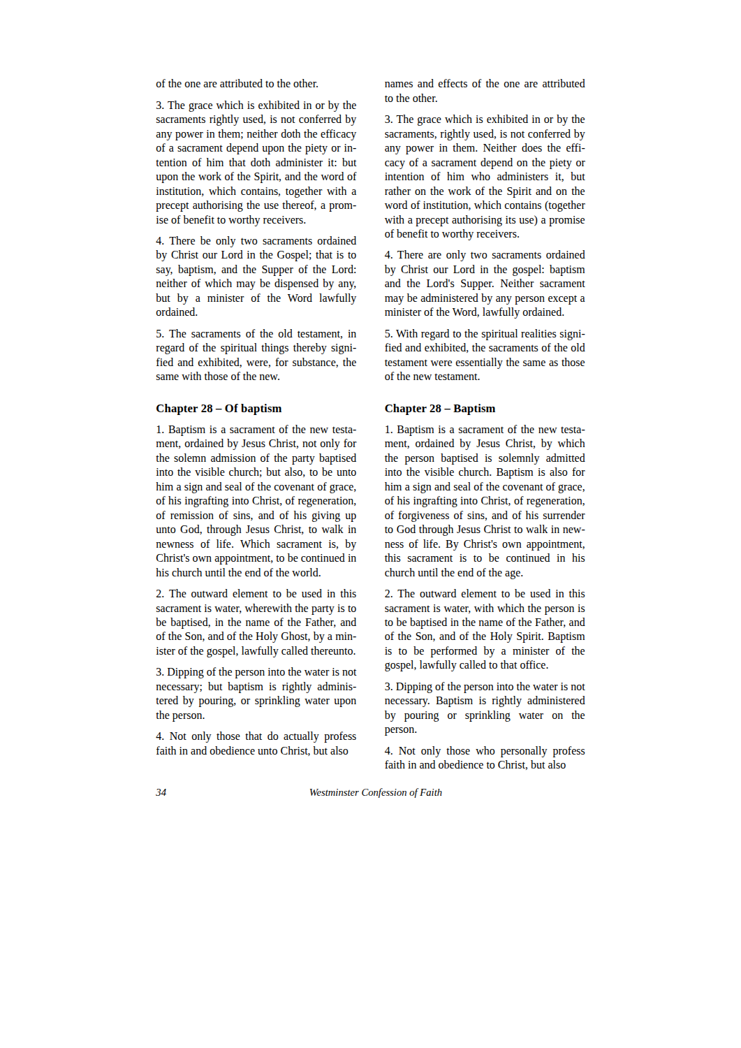of the one are attributed to the other.
3. The grace which is exhibited in or by the sacraments rightly used, is not conferred by any power in them; neither doth the efficacy of a sacrament depend upon the piety or intention of him that doth administer it: but upon the work of the Spirit, and the word of institution, which contains, together with a precept authorising the use thereof, a promise of benefit to worthy receivers.
4. There be only two sacraments ordained by Christ our Lord in the Gospel; that is to say, baptism, and the Supper of the Lord: neither of which may be dispensed by any, but by a minister of the Word lawfully ordained.
5. The sacraments of the old testament, in regard of the spiritual things thereby signified and exhibited, were, for substance, the same with those of the new.
Chapter 28 – Of baptism
1. Baptism is a sacrament of the new testament, ordained by Jesus Christ, not only for the solemn admission of the party baptised into the visible church; but also, to be unto him a sign and seal of the covenant of grace, of his ingrafting into Christ, of regeneration, of remission of sins, and of his giving up unto God, through Jesus Christ, to walk in newness of life. Which sacrament is, by Christ's own appointment, to be continued in his church until the end of the world.
2. The outward element to be used in this sacrament is water, wherewith the party is to be baptised, in the name of the Father, and of the Son, and of the Holy Ghost, by a minister of the gospel, lawfully called thereunto.
3. Dipping of the person into the water is not necessary; but baptism is rightly administered by pouring, or sprinkling water upon the person.
4. Not only those that do actually profess faith in and obedience unto Christ, but also
names and effects of the one are attributed to the other.
3. The grace which is exhibited in or by the sacraments, rightly used, is not conferred by any power in them. Neither does the efficacy of a sacrament depend on the piety or intention of him who administers it, but rather on the work of the Spirit and on the word of institution, which contains (together with a precept authorising its use) a promise of benefit to worthy receivers.
4. There are only two sacraments ordained by Christ our Lord in the gospel: baptism and the Lord's Supper. Neither sacrament may be administered by any person except a minister of the Word, lawfully ordained.
5. With regard to the spiritual realities signified and exhibited, the sacraments of the old testament were essentially the same as those of the new testament.
Chapter 28 – Baptism
1. Baptism is a sacrament of the new testament, ordained by Jesus Christ, by which the person baptised is solemnly admitted into the visible church. Baptism is also for him a sign and seal of the covenant of grace, of his ingrafting into Christ, of regeneration, of forgiveness of sins, and of his surrender to God through Jesus Christ to walk in newness of life. By Christ's own appointment, this sacrament is to be continued in his church until the end of the age.
2. The outward element to be used in this sacrament is water, with which the person is to be baptised in the name of the Father, and of the Son, and of the Holy Spirit. Baptism is to be performed by a minister of the gospel, lawfully called to that office.
3. Dipping of the person into the water is not necessary. Baptism is rightly administered by pouring or sprinkling water on the person.
4. Not only those who personally profess faith in and obedience to Christ, but also
34 Westminster Confession of Faith